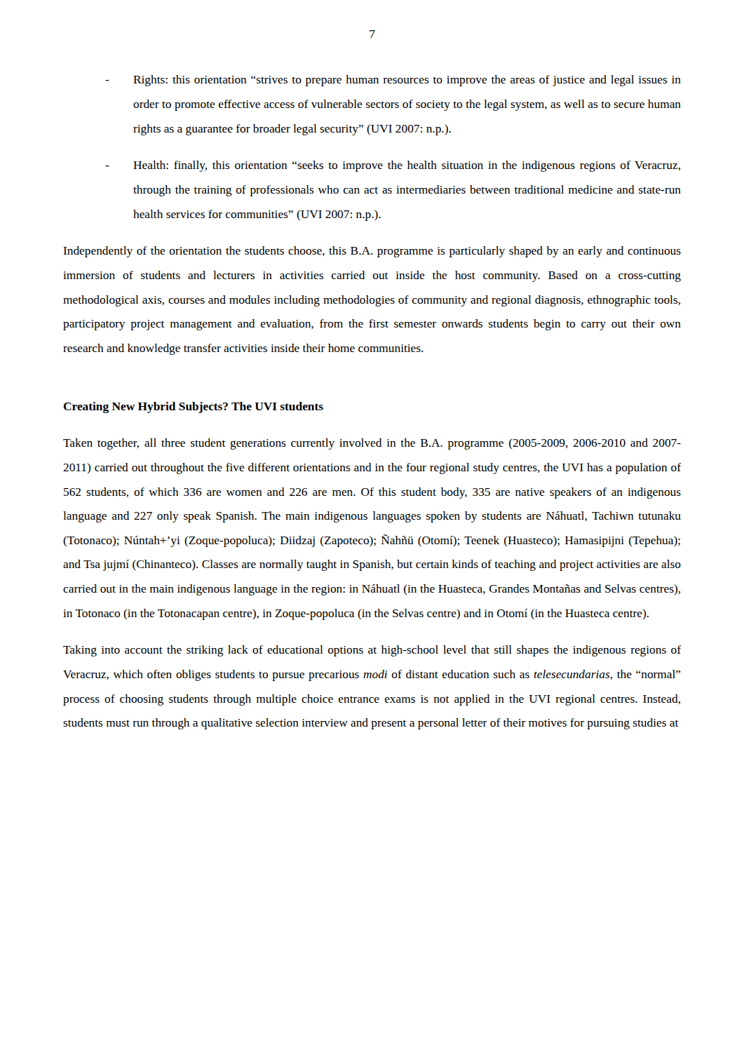7
Rights: this orientation “strives to prepare human resources to improve the areas of justice and legal issues in order to promote effective access of vulnerable sectors of society to the legal system, as well as to secure human rights as a guarantee for broader legal security” (UVI 2007: n.p.).
Health: finally, this orientation “seeks to improve the health situation in the indigenous regions of Veracruz, through the training of professionals who can act as intermediaries between traditional medicine and state-run health services for communities” (UVI 2007: n.p.).
Independently of the orientation the students choose, this B.A. programme is particularly shaped by an early and continuous immersion of students and lecturers in activities carried out inside the host community. Based on a cross-cutting methodological axis, courses and modules including methodologies of community and regional diagnosis, ethnographic tools, participatory project management and evaluation, from the first semester onwards students begin to carry out their own research and knowledge transfer activities inside their home communities.
Creating New Hybrid Subjects? The UVI students
Taken together, all three student generations currently involved in the B.A. programme (2005-2009, 2006-2010 and 2007-2011) carried out throughout the five different orientations and in the four regional study centres, the UVI has a population of 562 students, of which 336 are women and 226 are men. Of this student body, 335 are native speakers of an indigenous language and 227 only speak Spanish. The main indigenous languages spoken by students are Náhuatl, Tachiwn tutunaku (Totonaco); Núntah+’yi (Zoque-popoluca); Diidzaj (Zapoteco); Ñahñü (Otomí); Teenek (Huasteco); Hamasipijni (Tepehua); and Tsa jujmí (Chinanteco). Classes are normally taught in Spanish, but certain kinds of teaching and project activities are also carried out in the main indigenous language in the region: in Náhuatl (in the Huasteca, Grandes Montañas and Selvas centres), in Totonaco (in the Totonacapan centre), in Zoque-popoluca (in the Selvas centre) and in Otomí (in the Huasteca centre).
Taking into account the striking lack of educational options at high-school level that still shapes the indigenous regions of Veracruz, which often obliges students to pursue precarious modi of distant education such as telesecundarias, the “normal” process of choosing students through multiple choice entrance exams is not applied in the UVI regional centres. Instead, students must run through a qualitative selection interview and present a personal letter of their motives for pursuing studies at